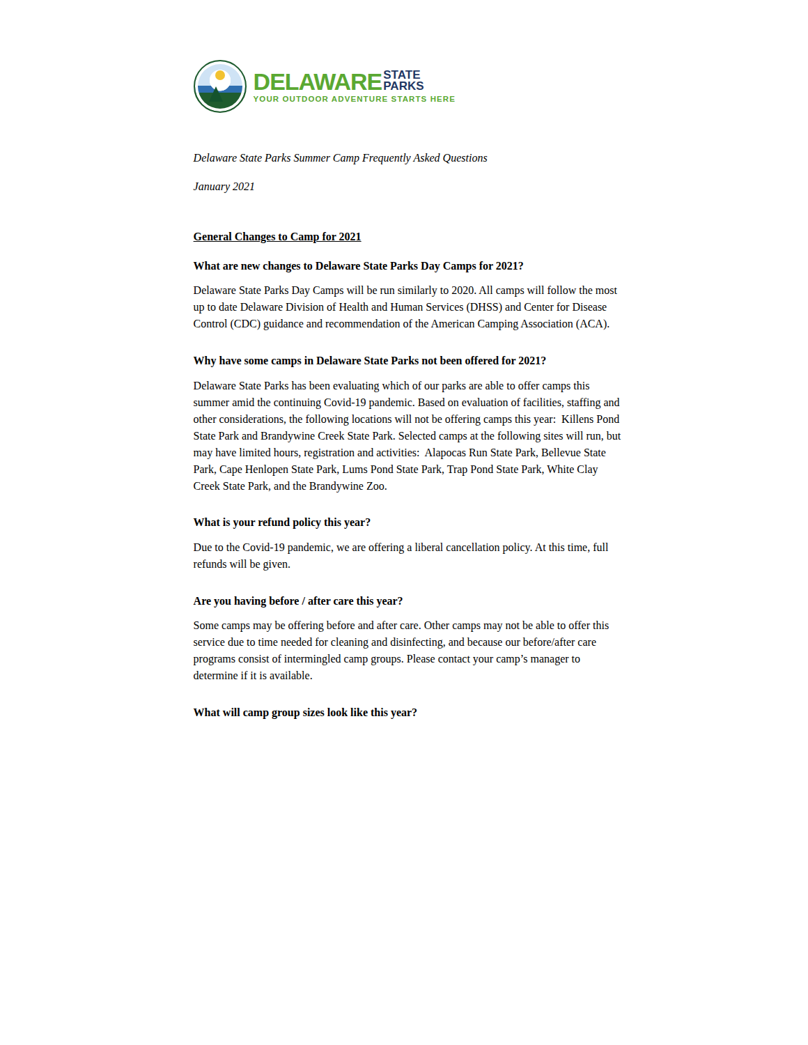DELAWARE STATE
PARKS
YOUR OUTDOOR ADVENTURE STARTS HERE
Delaware State Parks Summer Camp Frequently Asked Questions
January 2021
General Changes to Camp for 2021
What are new changes to Delaware State Parks Day Camps for 2021?
Delaware State Parks Day Camps will be run similarly to 2020. All camps will follow the most up to date Delaware Division of Health and Human Services (DHSS) and Center for Disease Control (CDC) guidance and recommendation of the American Camping Association (ACA).
Why have some camps in Delaware State Parks not been offered for 2021?
Delaware State Parks has been evaluating which of our parks are able to offer camps this summer amid the continuing Covid-19 pandemic. Based on evaluation of facilities, staffing and other considerations, the following locations will not be offering camps this year: Killens Pond State Park and Brandywine Creek State Park. Selected camps at the following sites will run, but may have limited hours, registration and activities: Alapocas Run State Park, Bellevue State Park, Cape Henlopen State Park, Lums Pond State Park, Trap Pond State Park, White Clay Creek State Park, and the Brandywine Zoo.
What is your refund policy this year?
Due to the Covid-19 pandemic, we are offering a liberal cancellation policy. At this time, full refunds will be given.
Are you having before / after care this year?
Some camps may be offering before and after care. Other camps may not be able to offer this service due to time needed for cleaning and disinfecting, and because our before/after care programs consist of intermingled camp groups. Please contact your camp’s manager to determine if it is available.
What will camp group sizes look like this year?